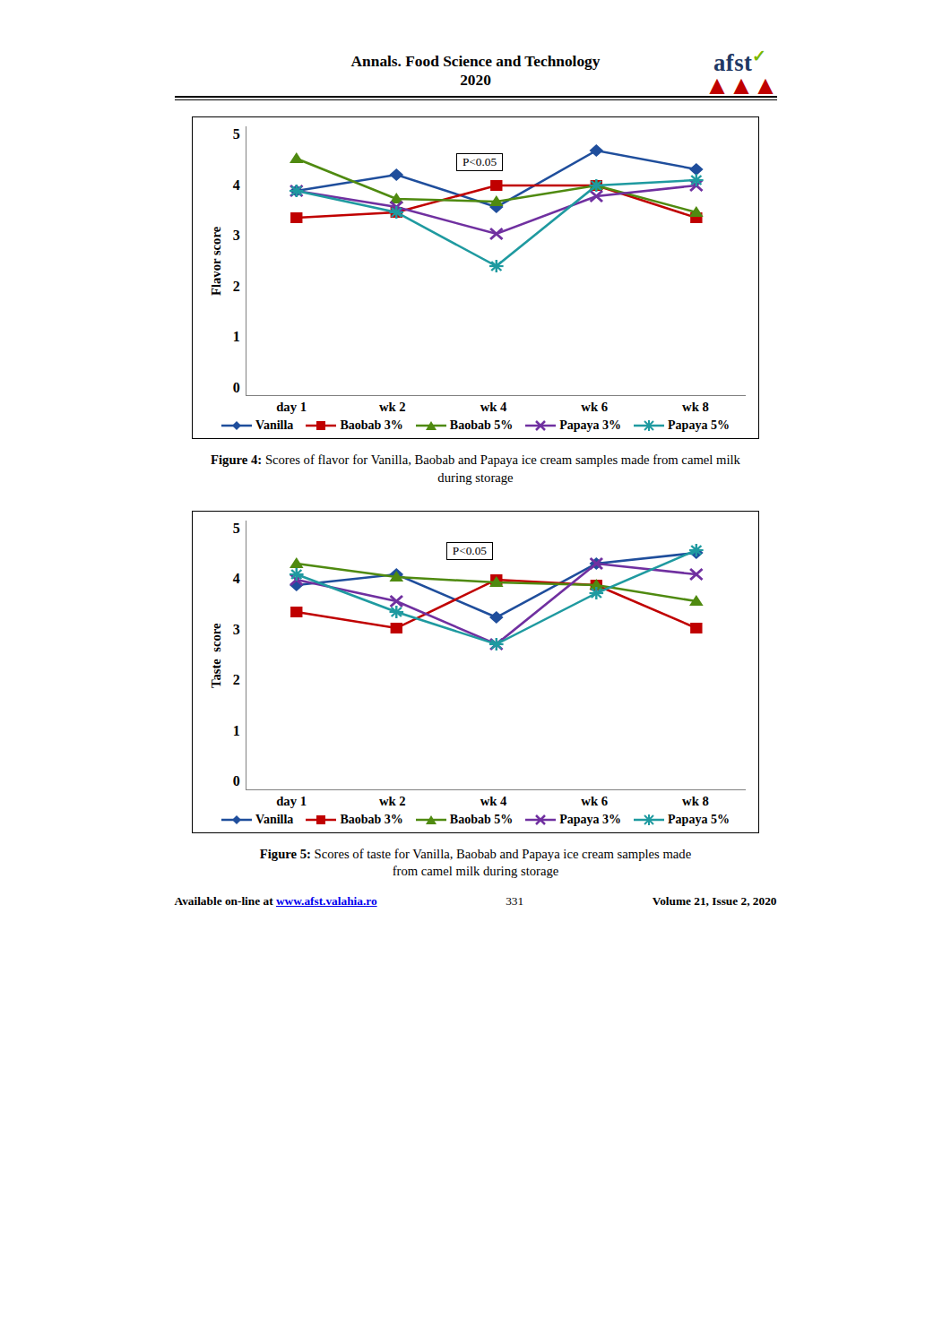Annals. Food Science and Technology
2020
afst✓
▲▲▲
Flavor score
543210
P<0.05
day 1 wk 2 wk 4 wk 6 wk 8
Vanilla Baobab 3% Baobab 5% Papaya 3% Papaya 5%
Figure 4: Scores of flavor for Vanilla, Baobab and Papaya ice cream samples made from camel milk during storage
Taste score
543210
P<0.05
day 1 wk 2 wk 4 wk 6 wk 8
Vanilla Baobab 3% Baobab 5% Papaya 3% Papaya 5%
Figure 5: Scores of taste for Vanilla, Baobab and Papaya ice cream samples made
from camel milk during storage
Available on-line at www.afst.valahia.ro
331
Volume 21, Issue 2, 2020